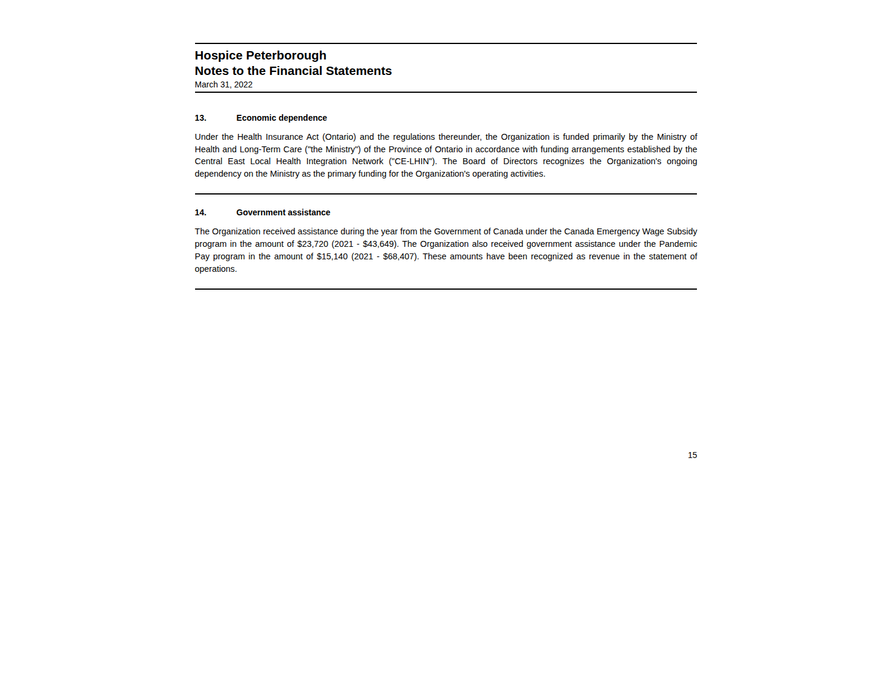Hospice Peterborough
Notes to the Financial Statements
March 31, 2022
13. Economic dependence
Under the Health Insurance Act (Ontario) and the regulations thereunder, the Organization is funded primarily by the Ministry of Health and Long-Term Care ("the Ministry") of the Province of Ontario in accordance with funding arrangements established by the Central East Local Health Integration Network ("CE-LHIN"). The Board of Directors recognizes the Organization's ongoing dependency on the Ministry as the primary funding for the Organization's operating activities.
14. Government assistance
The Organization received assistance during the year from the Government of Canada under the Canada Emergency Wage Subsidy program in the amount of $23,720 (2021 - $43,649). The Organization also received government assistance under the Pandemic Pay program in the amount of $15,140 (2021 - $68,407). These amounts have been recognized as revenue in the statement of operations.
15